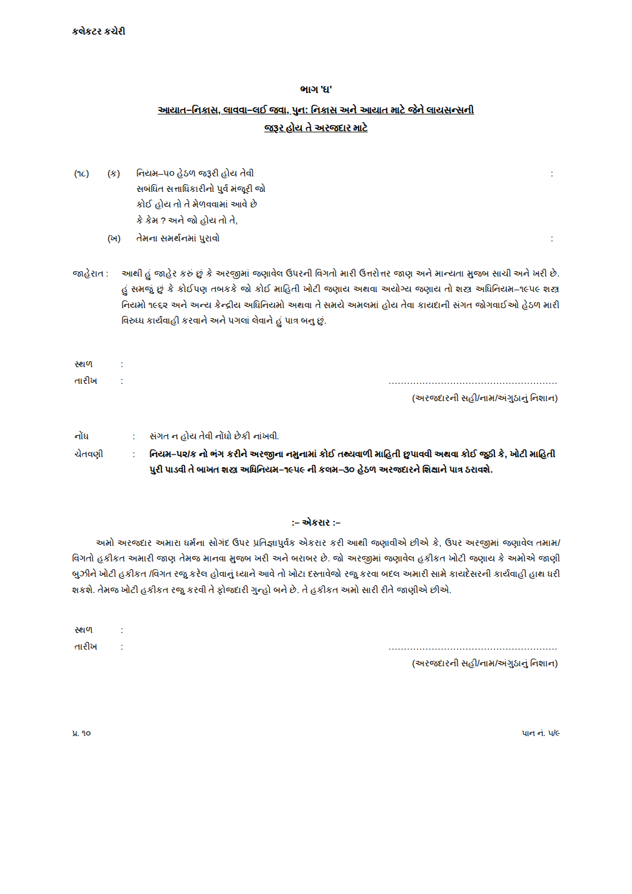કલેકટર કચેરી
ભાગ 'ઘ'
આયાત–નિકાસ, લાવવા–લઈ જવા, પુન: નિકાસ અને આયાત માટે જેને લાયસન્સની
જરૂર હોય તે અરજદાર માટે
| (૧૮) | (ક) | નિયમ–૫૦ હેઠળ જરૂરી હોય તેવી સબંધિત સત્તાધિકારીનો પુર્વ મંજૂરી જો કોઈ હોય તો તે મેળવવામાં આવે છે કે કેમ ? અને જો હોય તો તે, | : |
| | (ખ) | તેમના સમર્થનમાં પુરાવો | : |
| જાહેરાત : | આથી હું જાહેર કરું છું કે અરજીમાં જણાવેલ ઉપરની વિગતો મારી ઉત્તરોત્તર જાણ અને માન્યતા મુજબ સાચી અને ખરી છે. હું સમજું છું કે કોઈપણ તબકકે જો કોઈ માહિતી ખોટી જણાય અથવા અયોગ્ય જણાય તો શસ્ત્ર અધિનિયમ–૧૯૫૯ શસ્ત્ર નિયમો ૧૯૬૨ અને અન્ય કેન્દ્રીય અધિનિયમો અથવા તે સમયે અમલમાં હોય તેવા કાયદાની સંગત જોગવાઈઓ હેઠળ મારી વિરુધ્ધ કાર્યવાહી કરવાને અને પગલાં લેવાને હું પાત્ર બનુ છું. |
| સ્થળ | : | |
| તારીખ | : | ....................................................... |
| | | (અરજદારની સહી/નામ/અંગુઠાનું નિશાન) |
| નોંધ | : | સંગત ન હોય તેવી નોંધો છેકી નાંખવી. |
| ચેતવણી | : | નિયમ–૫૨/ક નો ભંગ કરીને અરજીના નમુનામાં કોઈ તથ્યવાળી માહિતી છુપાવવી અથવા કોઈ જુઠી કે, ખોટી માહિતી પુરી પાડવી તે બાખત શસ્ત્ર અધિનિયમ–૧૯૫૯ ની કલમ–૩૦ હેઠળ અરજદારને શિક્ષાને પાત્ર ઠરાવશે. |
:– એકરાર :–
અમો અરજદાર અમારા ધર્મના સોગંદ ઉપર પ્રતિજ્ઞાપુર્વક એકરાર કરી આથી જણાવીએ છીએ કે, ઉપર અરજીમાં જણાવેલ તમામ/વિગતો હકીકત અમારી જાણ તેમજ માનવા મુજબ ખરી અને બરાબર છે. જો અરજીમાં જણાવેલ હકીકત ખોટી જણાય કે અમોએ જાણી બુઝીને ખોટી હકીકત /વિગત રજુ કરેલ હોવાનું ધ્યાને આવે તો ખોટા દસ્તાવેજો રજુ કરવા બદલ અમારી સામે કાયદેસરની કાર્યવાહી હાથ ધરી શકશે. તેમજ ખોટી હકીકત રજુ કરવી તે ફોજદારી ગુન્હો બને છે. તે હકીકત અમો સારી રીતે જાણીએ છીએ.
| સ્થળ | : | |
| તારીખ | : | ....................................................... |
| | | (અરજદારની સહી/નામ/અંગુઠાનું નિશાન) |
પ્ર. ૧૦ પાન નં. ૫/૯